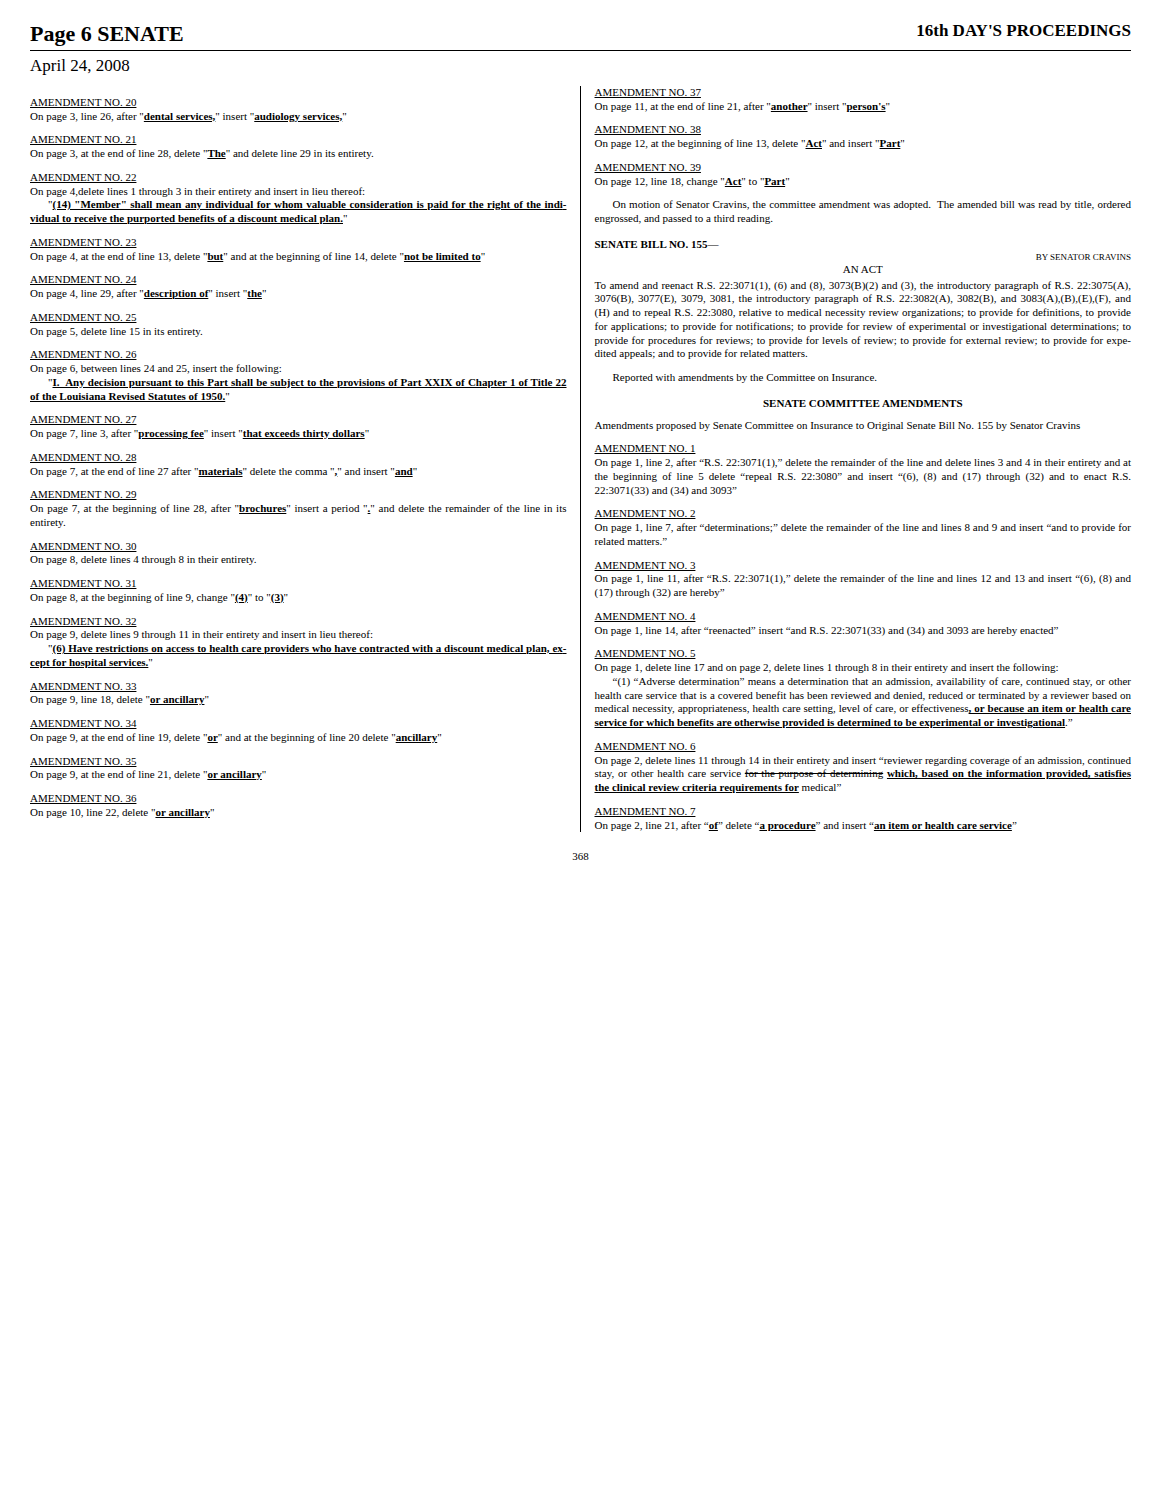Page 6 SENATE
16th DAY'S PROCEEDINGS
April 24, 2008
AMENDMENT NO. 20
On page 3, line 26, after "dental services," insert "audiology services,"
AMENDMENT NO. 21
On page 3, at the end of line 28, delete "The" and delete line 29 in its entirety.
AMENDMENT NO. 22
On page 4,delete lines 1 through 3 in their entirety and insert in lieu thereof:
"(14) "Member" shall mean any individual for whom valuable consideration is paid for the right of the individual to receive the purported benefits of a discount medical plan."
AMENDMENT NO. 23
On page 4, at the end of line 13, delete "but" and at the beginning of line 14, delete "not be limited to"
AMENDMENT NO. 24
On page 4, line 29, after "description of" insert "the"
AMENDMENT NO. 25
On page 5, delete line 15 in its entirety.
AMENDMENT NO. 26
On page 6, between lines 24 and 25, insert the following:
"I. Any decision pursuant to this Part shall be subject to the provisions of Part XXIX of Chapter 1 of Title 22 of the Louisiana Revised Statutes of 1950."
AMENDMENT NO. 27
On page 7, line 3, after "processing fee" insert "that exceeds thirty dollars"
AMENDMENT NO. 28
On page 7, at the end of line 27 after "materials" delete the comma "," and insert "and"
AMENDMENT NO. 29
On page 7, at the beginning of line 28, after "brochures" insert a period "." and delete the remainder of the line in its entirety.
AMENDMENT NO. 30
On page 8, delete lines 4 through 8 in their entirety.
AMENDMENT NO. 31
On page 8, at the beginning of line 9, change "(4)" to "(3)"
AMENDMENT NO. 32
On page 9, delete lines 9 through 11 in their entirety and insert in lieu thereof:
"(6) Have restrictions on access to health care providers who have contracted with a discount medical plan, except for hospital services."
AMENDMENT NO. 33
On page 9, line 18, delete "or ancillary"
AMENDMENT NO. 34
On page 9, at the end of line 19, delete "or" and at the beginning of line 20 delete "ancillary"
AMENDMENT NO. 35
On page 9, at the end of line 21, delete "or ancillary"
AMENDMENT NO. 36
On page 10, line 22, delete "or ancillary"
AMENDMENT NO. 37
On page 11, at the end of line 21, after "another" insert "person's"
AMENDMENT NO. 38
On page 12, at the beginning of line 13, delete "Act" and insert "Part"
AMENDMENT NO. 39
On page 12, line 18, change "Act" to "Part"
On motion of Senator Cravins, the committee amendment was adopted. The amended bill was read by title, ordered engrossed, and passed to a third reading.
SENATE BILL NO. 155—
BY SENATOR CRAVINS
AN ACT
To amend and reenact R.S. 22:3071(1), (6) and (8), 3073(B)(2) and (3), the introductory paragraph of R.S. 22:3075(A), 3076(B), 3077(E), 3079, 3081, the introductory paragraph of R.S. 22:3082(A), 3082(B), and 3083(A),(B),(E),(F), and (H) and to repeal R.S. 22:3080, relative to medical necessity review organizations; to provide for definitions, to provide for applications; to provide for notifications; to provide for review of experimental or investigational determinations; to provide for procedures for reviews; to provide for levels of review; to provide for external review; to provide for expedited appeals; and to provide for related matters.
Reported with amendments by the Committee on Insurance.
SENATE COMMITTEE AMENDMENTS
Amendments proposed by Senate Committee on Insurance to Original Senate Bill No. 155 by Senator Cravins
AMENDMENT NO. 1
On page 1, line 2, after “R.S. 22:3071(1),” delete the remainder of the line and delete lines 3 and 4 in their entirety and at the beginning of line 5 delete “repeal R.S. 22:3080” and insert “(6), (8) and (17) through (32) and to enact R.S. 22:3071(33) and (34) and 3093”
AMENDMENT NO. 2
On page 1, line 7, after “determinations;” delete the remainder of the line and lines 8 and 9 and insert “and to provide for related matters.”
AMENDMENT NO. 3
On page 1, line 11, after “R.S. 22:3071(1),” delete the remainder of the line and lines 12 and 13 and insert “(6), (8) and (17) through (32) are hereby”
AMENDMENT NO. 4
On page 1, line 14, after “reenacted” insert “and R.S. 22:3071(33) and (34) and 3093 are hereby enacted”
AMENDMENT NO. 5
On page 1, delete line 17 and on page 2, delete lines 1 through 8 in their entirety and insert the following:
“(1) “Adverse determination” means a determination that an admission, availability of care, continued stay, or other health care service that is a covered benefit has been reviewed and denied, reduced or terminated by a reviewer based on medical necessity, appropriateness, health care setting, level of care, or effectiveness, or because an item or health care service for which benefits are otherwise provided is determined to be experimental or investigational.”
AMENDMENT NO. 6
On page 2, delete lines 11 through 14 in their entirety and insert “reviewer regarding coverage of an admission, continued stay, or other health care service for the purpose of determining which, based on the information provided, satisfies the clinical review criteria requirements for medical”
AMENDMENT NO. 7
On page 2, line 21, after “of” delete “a procedure” and insert “an item or health care service”
368